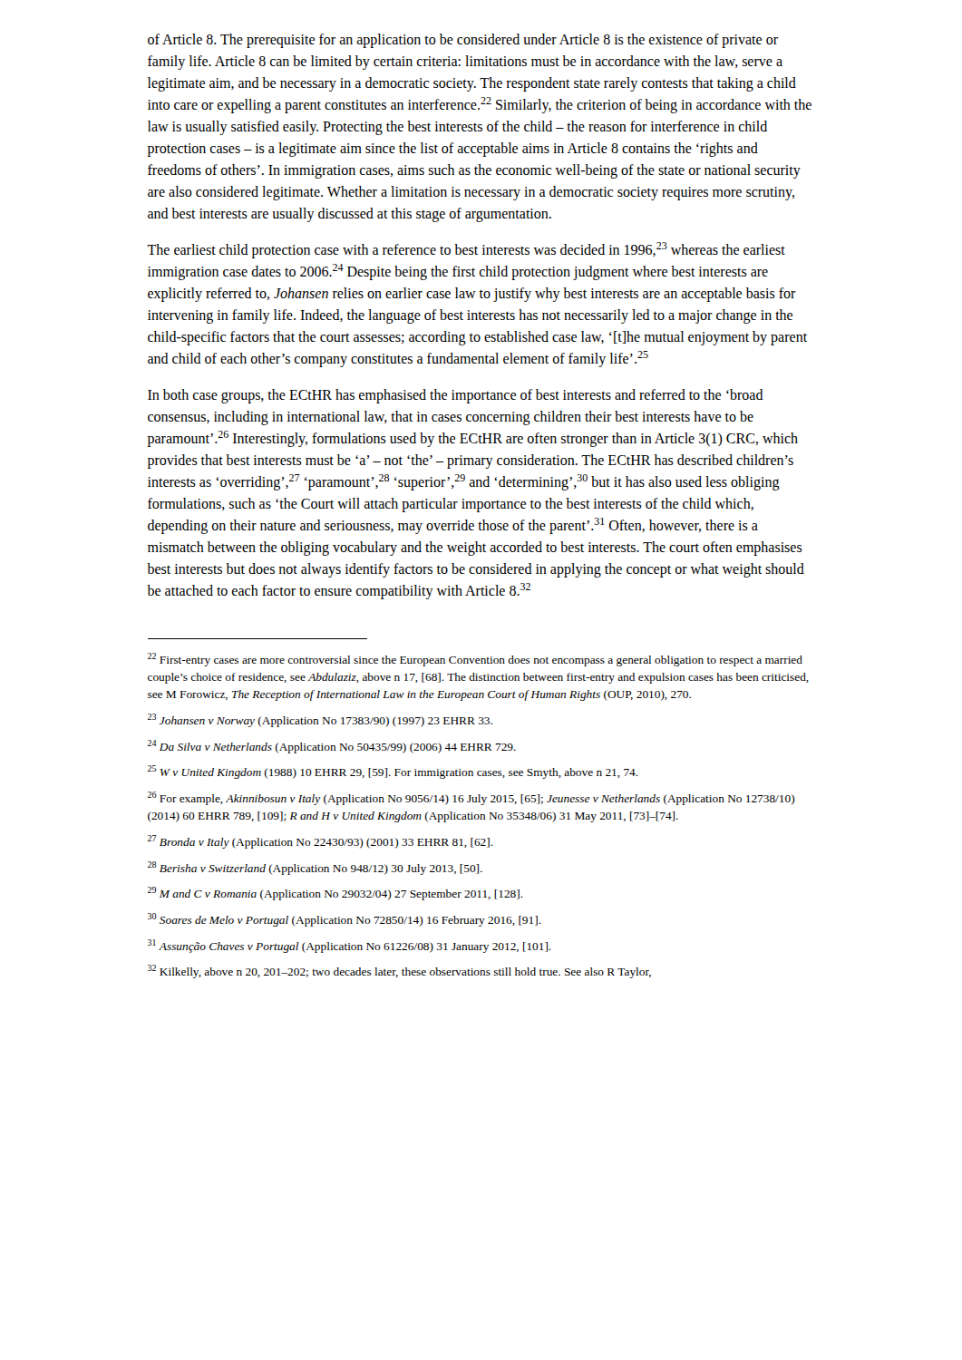of Article 8. The prerequisite for an application to be considered under Article 8 is the existence of private or family life. Article 8 can be limited by certain criteria: limitations must be in accordance with the law, serve a legitimate aim, and be necessary in a democratic society. The respondent state rarely contests that taking a child into care or expelling a parent constitutes an interference.22 Similarly, the criterion of being in accordance with the law is usually satisfied easily. Protecting the best interests of the child – the reason for interference in child protection cases – is a legitimate aim since the list of acceptable aims in Article 8 contains the ‘rights and freedoms of others’. In immigration cases, aims such as the economic well-being of the state or national security are also considered legitimate. Whether a limitation is necessary in a democratic society requires more scrutiny, and best interests are usually discussed at this stage of argumentation.
The earliest child protection case with a reference to best interests was decided in 1996,23 whereas the earliest immigration case dates to 2006.24 Despite being the first child protection judgment where best interests are explicitly referred to, Johansen relies on earlier case law to justify why best interests are an acceptable basis for intervening in family life. Indeed, the language of best interests has not necessarily led to a major change in the child-specific factors that the court assesses; according to established case law, ‘[t]he mutual enjoyment by parent and child of each other’s company constitutes a fundamental element of family life’.25
In both case groups, the ECtHR has emphasised the importance of best interests and referred to the ‘broad consensus, including in international law, that in cases concerning children their best interests have to be paramount’.26 Interestingly, formulations used by the ECtHR are often stronger than in Article 3(1) CRC, which provides that best interests must be ‘a’ – not ‘the’ – primary consideration. The ECtHR has described children’s interests as ‘overriding’,27 ‘paramount’,28 ‘superior’,29 and ‘determining’,30 but it has also used less obliging formulations, such as ‘the Court will attach particular importance to the best interests of the child which, depending on their nature and seriousness, may override those of the parent’.31 Often, however, there is a mismatch between the obliging vocabulary and the weight accorded to best interests. The court often emphasises best interests but does not always identify factors to be considered in applying the concept or what weight should be attached to each factor to ensure compatibility with Article 8.32
22 First-entry cases are more controversial since the European Convention does not encompass a general obligation to respect a married couple’s choice of residence, see Abdulaziz, above n 17, [68]. The distinction between first-entry and expulsion cases has been criticised, see M Forowicz, The Reception of International Law in the European Court of Human Rights (OUP, 2010), 270.
23 Johansen v Norway (Application No 17383/90) (1997) 23 EHRR 33.
24 Da Silva v Netherlands (Application No 50435/99) (2006) 44 EHRR 729.
25 W v United Kingdom (1988) 10 EHRR 29, [59]. For immigration cases, see Smyth, above n 21, 74.
26 For example, Akinnibosun v Italy (Application No 9056/14) 16 July 2015, [65]; Jeunesse v Netherlands (Application No 12738/10) (2014) 60 EHRR 789, [109]; R and H v United Kingdom (Application No 35348/06) 31 May 2011, [73]–[74].
27 Bronda v Italy (Application No 22430/93) (2001) 33 EHRR 81, [62].
28 Berisha v Switzerland (Application No 948/12) 30 July 2013, [50].
29 M and C v Romania (Application No 29032/04) 27 September 2011, [128].
30 Soares de Melo v Portugal (Application No 72850/14) 16 February 2016, [91].
31 Assunção Chaves v Portugal (Application No 61226/08) 31 January 2012, [101].
32 Kilkelly, above n 20, 201–202; two decades later, these observations still hold true. See also R Taylor,